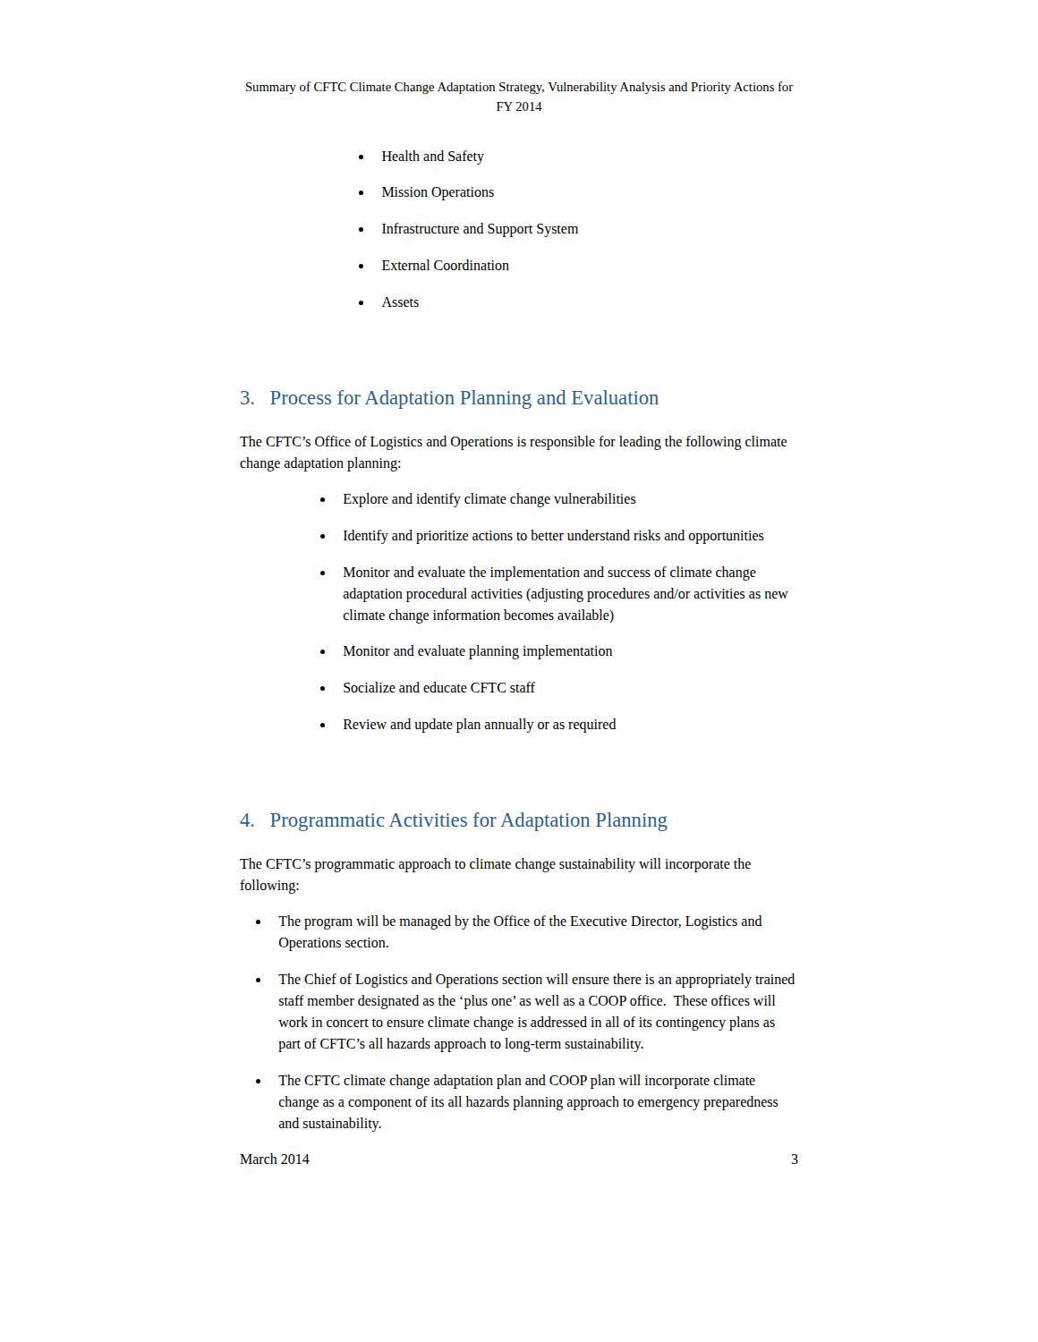Summary of CFTC Climate Change Adaptation Strategy, Vulnerability Analysis and Priority Actions for FY 2014
Health and Safety
Mission Operations
Infrastructure and Support System
External Coordination
Assets
3. Process for Adaptation Planning and Evaluation
The CFTC’s Office of Logistics and Operations is responsible for leading the following climate change adaptation planning:
Explore and identify climate change vulnerabilities
Identify and prioritize actions to better understand risks and opportunities
Monitor and evaluate the implementation and success of climate change adaptation procedural activities (adjusting procedures and/or activities as new climate change information becomes available)
Monitor and evaluate planning implementation
Socialize and educate CFTC staff
Review and update plan annually or as required
4. Programmatic Activities for Adaptation Planning
The CFTC’s programmatic approach to climate change sustainability will incorporate the following:
The program will be managed by the Office of the Executive Director, Logistics and Operations section.
The Chief of Logistics and Operations section will ensure there is an appropriately trained staff member designated as the ‘plus one’ as well as a COOP office. These offices will work in concert to ensure climate change is addressed in all of its contingency plans as part of CFTC’s all hazards approach to long-term sustainability.
The CFTC climate change adaptation plan and COOP plan will incorporate climate change as a component of its all hazards planning approach to emergency preparedness and sustainability.
March 2014 3